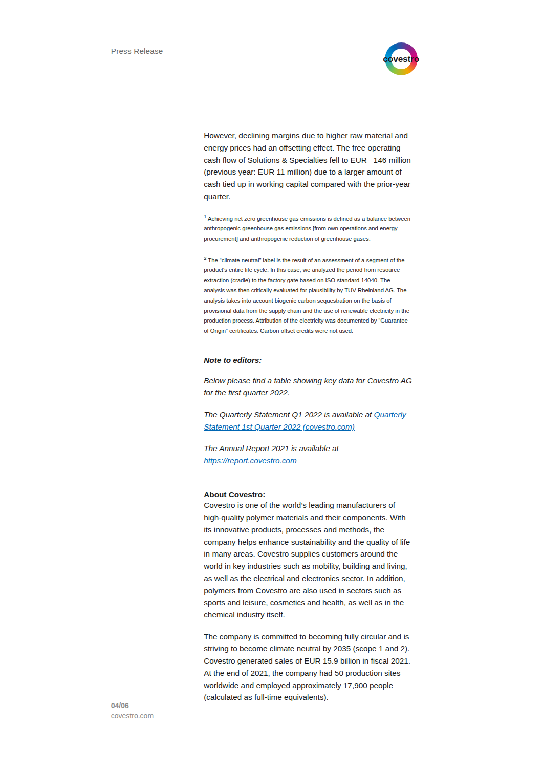Press Release
covestro
However, declining margins due to higher raw material and energy prices had an offsetting effect. The free operating cash flow of Solutions & Specialties fell to EUR –146 million (previous year: EUR 11 million) due to a larger amount of cash tied up in working capital compared with the prior-year quarter.
1 Achieving net zero greenhouse gas emissions is defined as a balance between anthropogenic greenhouse gas emissions [from own operations and energy procurement] and anthropogenic reduction of greenhouse gases.
2 The “climate neutral” label is the result of an assessment of a segment of the product's entire life cycle. In this case, we analyzed the period from resource extraction (cradle) to the factory gate based on ISO standard 14040. The analysis was then critically evaluated for plausibility by TÜV Rheinland AG. The analysis takes into account biogenic carbon sequestration on the basis of provisional data from the supply chain and the use of renewable electricity in the production process. Attribution of the electricity was documented by “Guarantee of Origin” certificates. Carbon offset credits were not used.
Note to editors:
Below please find a table showing key data for Covestro AG for the first quarter 2022.
The Quarterly Statement Q1 2022 is available at Quarterly Statement 1st Quarter 2022 (covestro.com)
The Annual Report 2021 is available at https://report.covestro.com
About Covestro:
Covestro is one of the world’s leading manufacturers of high-quality polymer materials and their components. With its innovative products, processes and methods, the company helps enhance sustainability and the quality of life in many areas. Covestro supplies customers around the world in key industries such as mobility, building and living, as well as the electrical and electronics sector. In addition, polymers from Covestro are also used in sectors such as sports and leisure, cosmetics and health, as well as in the chemical industry itself.
The company is committed to becoming fully circular and is striving to become climate neutral by 2035 (scope 1 and 2). Covestro generated sales of EUR 15.9 billion in fiscal 2021. At the end of 2021, the company had 50 production sites worldwide and employed approximately 17,900 people (calculated as full-time equivalents).
04/06
covestro.com